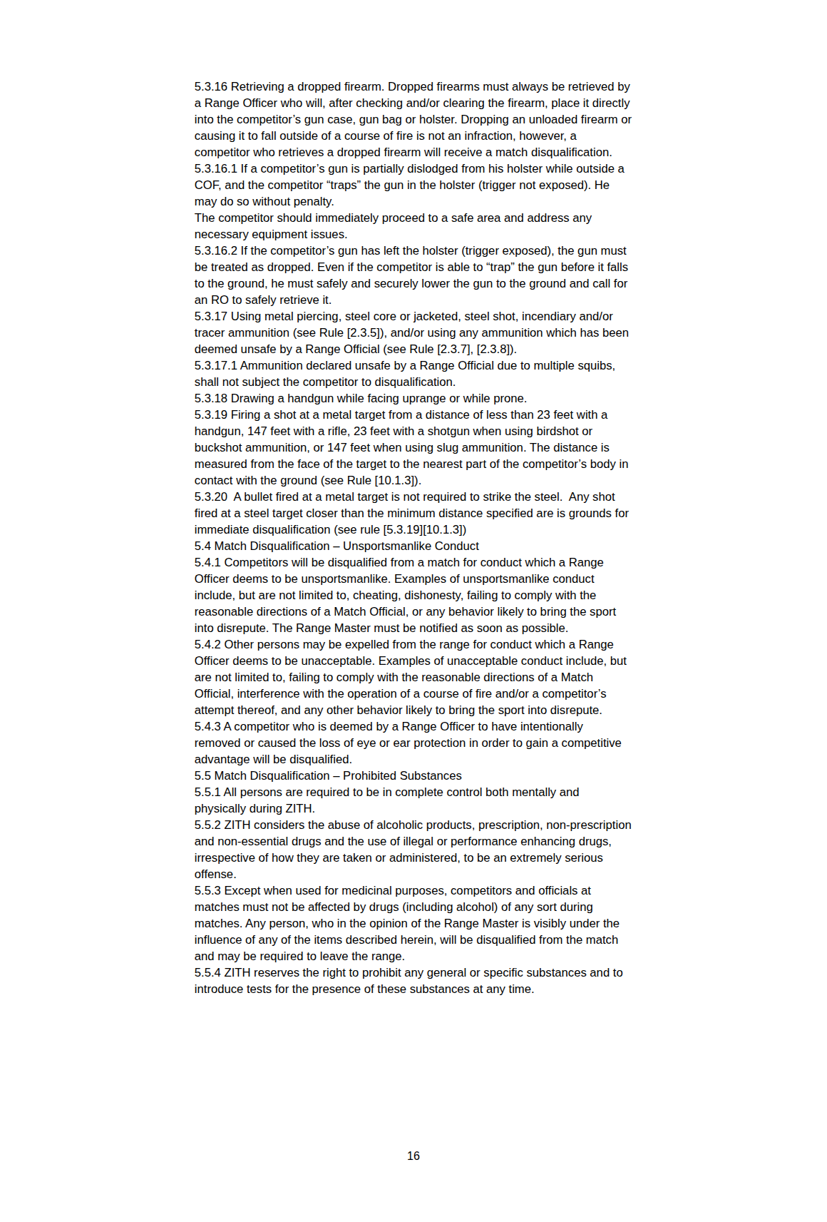5.3.16 Retrieving a dropped firearm. Dropped firearms must always be retrieved by a Range Officer who will, after checking and/or clearing the firearm, place it directly into the competitor’s gun case, gun bag or holster. Dropping an unloaded firearm or causing it to fall outside of a course of fire is not an infraction, however, a competitor who retrieves a dropped firearm will receive a match disqualification.
5.3.16.1 If a competitor’s gun is partially dislodged from his holster while outside a COF, and the competitor “traps” the gun in the holster (trigger not exposed). He may do so without penalty.
The competitor should immediately proceed to a safe area and address any necessary equipment issues.
5.3.16.2 If the competitor’s gun has left the holster (trigger exposed), the gun must be treated as dropped. Even if the competitor is able to “trap” the gun before it falls to the ground, he must safely and securely lower the gun to the ground and call for an RO to safely retrieve it.
5.3.17 Using metal piercing, steel core or jacketed, steel shot, incendiary and/or tracer ammunition (see Rule [2.3.5]), and/or using any ammunition which has been deemed unsafe by a Range Official (see Rule [2.3.7], [2.3.8]).
5.3.17.1 Ammunition declared unsafe by a Range Official due to multiple squibs, shall not subject the competitor to disqualification.
5.3.18 Drawing a handgun while facing uprange or while prone.
5.3.19 Firing a shot at a metal target from a distance of less than 23 feet with a handgun, 147 feet with a rifle, 23 feet with a shotgun when using birdshot or buckshot ammunition, or 147 feet when using slug ammunition. The distance is measured from the face of the target to the nearest part of the competitor’s body in contact with the ground (see Rule [10.1.3]).
5.3.20 A bullet fired at a metal target is not required to strike the steel. Any shot fired at a steel target closer than the minimum distance specified are is grounds for immediate disqualification (see rule [5.3.19][10.1.3])
5.4 Match Disqualification – Unsportsmanlike Conduct
5.4.1 Competitors will be disqualified from a match for conduct which a Range Officer deems to be unsportsmanlike. Examples of unsportsmanlike conduct include, but are not limited to, cheating, dishonesty, failing to comply with the reasonable directions of a Match Official, or any behavior likely to bring the sport into disrepute. The Range Master must be notified as soon as possible.
5.4.2 Other persons may be expelled from the range for conduct which a Range Officer deems to be unacceptable. Examples of unacceptable conduct include, but are not limited to, failing to comply with the reasonable directions of a Match Official, interference with the operation of a course of fire and/or a competitor’s attempt thereof, and any other behavior likely to bring the sport into disrepute.
5.4.3 A competitor who is deemed by a Range Officer to have intentionally removed or caused the loss of eye or ear protection in order to gain a competitive advantage will be disqualified.
5.5 Match Disqualification – Prohibited Substances
5.5.1 All persons are required to be in complete control both mentally and physically during ZITH.
5.5.2 ZITH considers the abuse of alcoholic products, prescription, non-prescription and non-essential drugs and the use of illegal or performance enhancing drugs, irrespective of how they are taken or administered, to be an extremely serious offense.
5.5.3 Except when used for medicinal purposes, competitors and officials at matches must not be affected by drugs (including alcohol) of any sort during matches. Any person, who in the opinion of the Range Master is visibly under the influence of any of the items described herein, will be disqualified from the match and may be required to leave the range.
5.5.4 ZITH reserves the right to prohibit any general or specific substances and to introduce tests for the presence of these substances at any time.
16